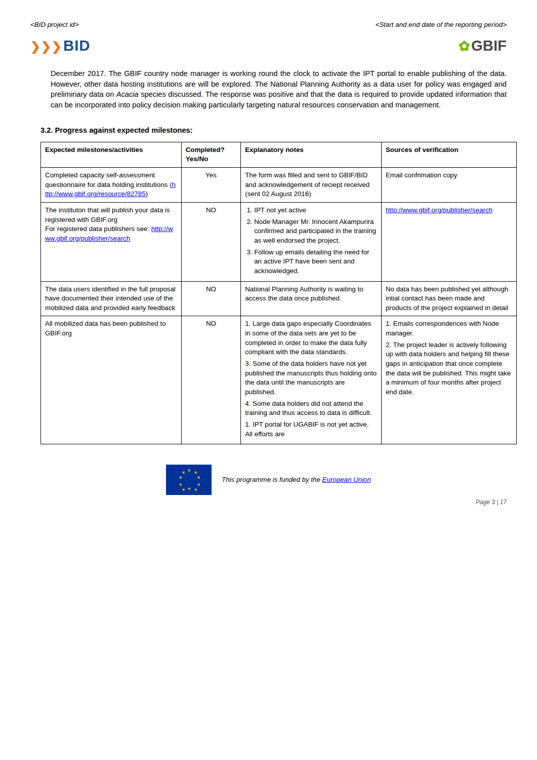<BID project id> <Start and end date of the reporting period>
❯❯❯BID
✿GBIF
December 2017. The GBIF country node manager is working round the clock to activate the IPT portal to enable publishing of the data. However, other data hosting institutions are will be explored. The National Planning Authority as a data user for policy was engaged and preliminary data on Acacia species discussed. The response was positive and that the data is required to provide updated information that can be incorporated into policy decision making particularly targeting natural resources conservation and management.
3.2. Progress against expected milestones:
| Expected milestones/activities | Completed? Yes/No | Explanatory notes | Sources of verification |
| --- | --- | --- | --- |
| Completed capacity self-assessment questionnaire for data holding institutions ( http://www.gbif.org/resource/82785 ) | Yes | The form was filled and sent to GBIF/BID and acknowledgement of reciept received (sent 02 August 2016) | Email confrimation copy |
| The instituton that will publish your data is registered with GBIF.org For registered data publishers see: http://www.gbif.org/publisher/search | NO | IPT not yet active Node Manager Mr. Innocent Akampurira confirmed and participated in the training as well endorsed the project. Follow up emails detailing the need for an active IPT have been sent and acknowledged. | http://www.gbif.org/publisher/search |
| The data users identified in the full proposal have documented their intended use of the mobilized data and provided early feedback | NO | National Planning Authority is waiting to access the data once published. | No data has been published yet although intial contact has been made and products of the project explained in detail |
| All mobilized data has been published to GBIF.org | NO | 1. Large data gaps especially Coordinates in some of the data sets are yet to be completed in order to make the data fully compliant with the data standards. 3. Some of the data holders have not yet published the manuscripts thus holding onto the data until the manuscripts are published. 4. Some data holders did not attend the training and thus access to data is difficult. 1. IPT portal for UGABIF is not yet active. All efforts are | 1. Emails correspondences with Node manager. 2. The project leader is actively following up with data holders and helping fill these gaps in anticipation that once complete the data will be published. This might take a minimum of four months after project end date. |
★ ★ ★ ★ ★ ★ ★ ★ ★ ★
This programme is funded by the European Union
Page 3 | 17